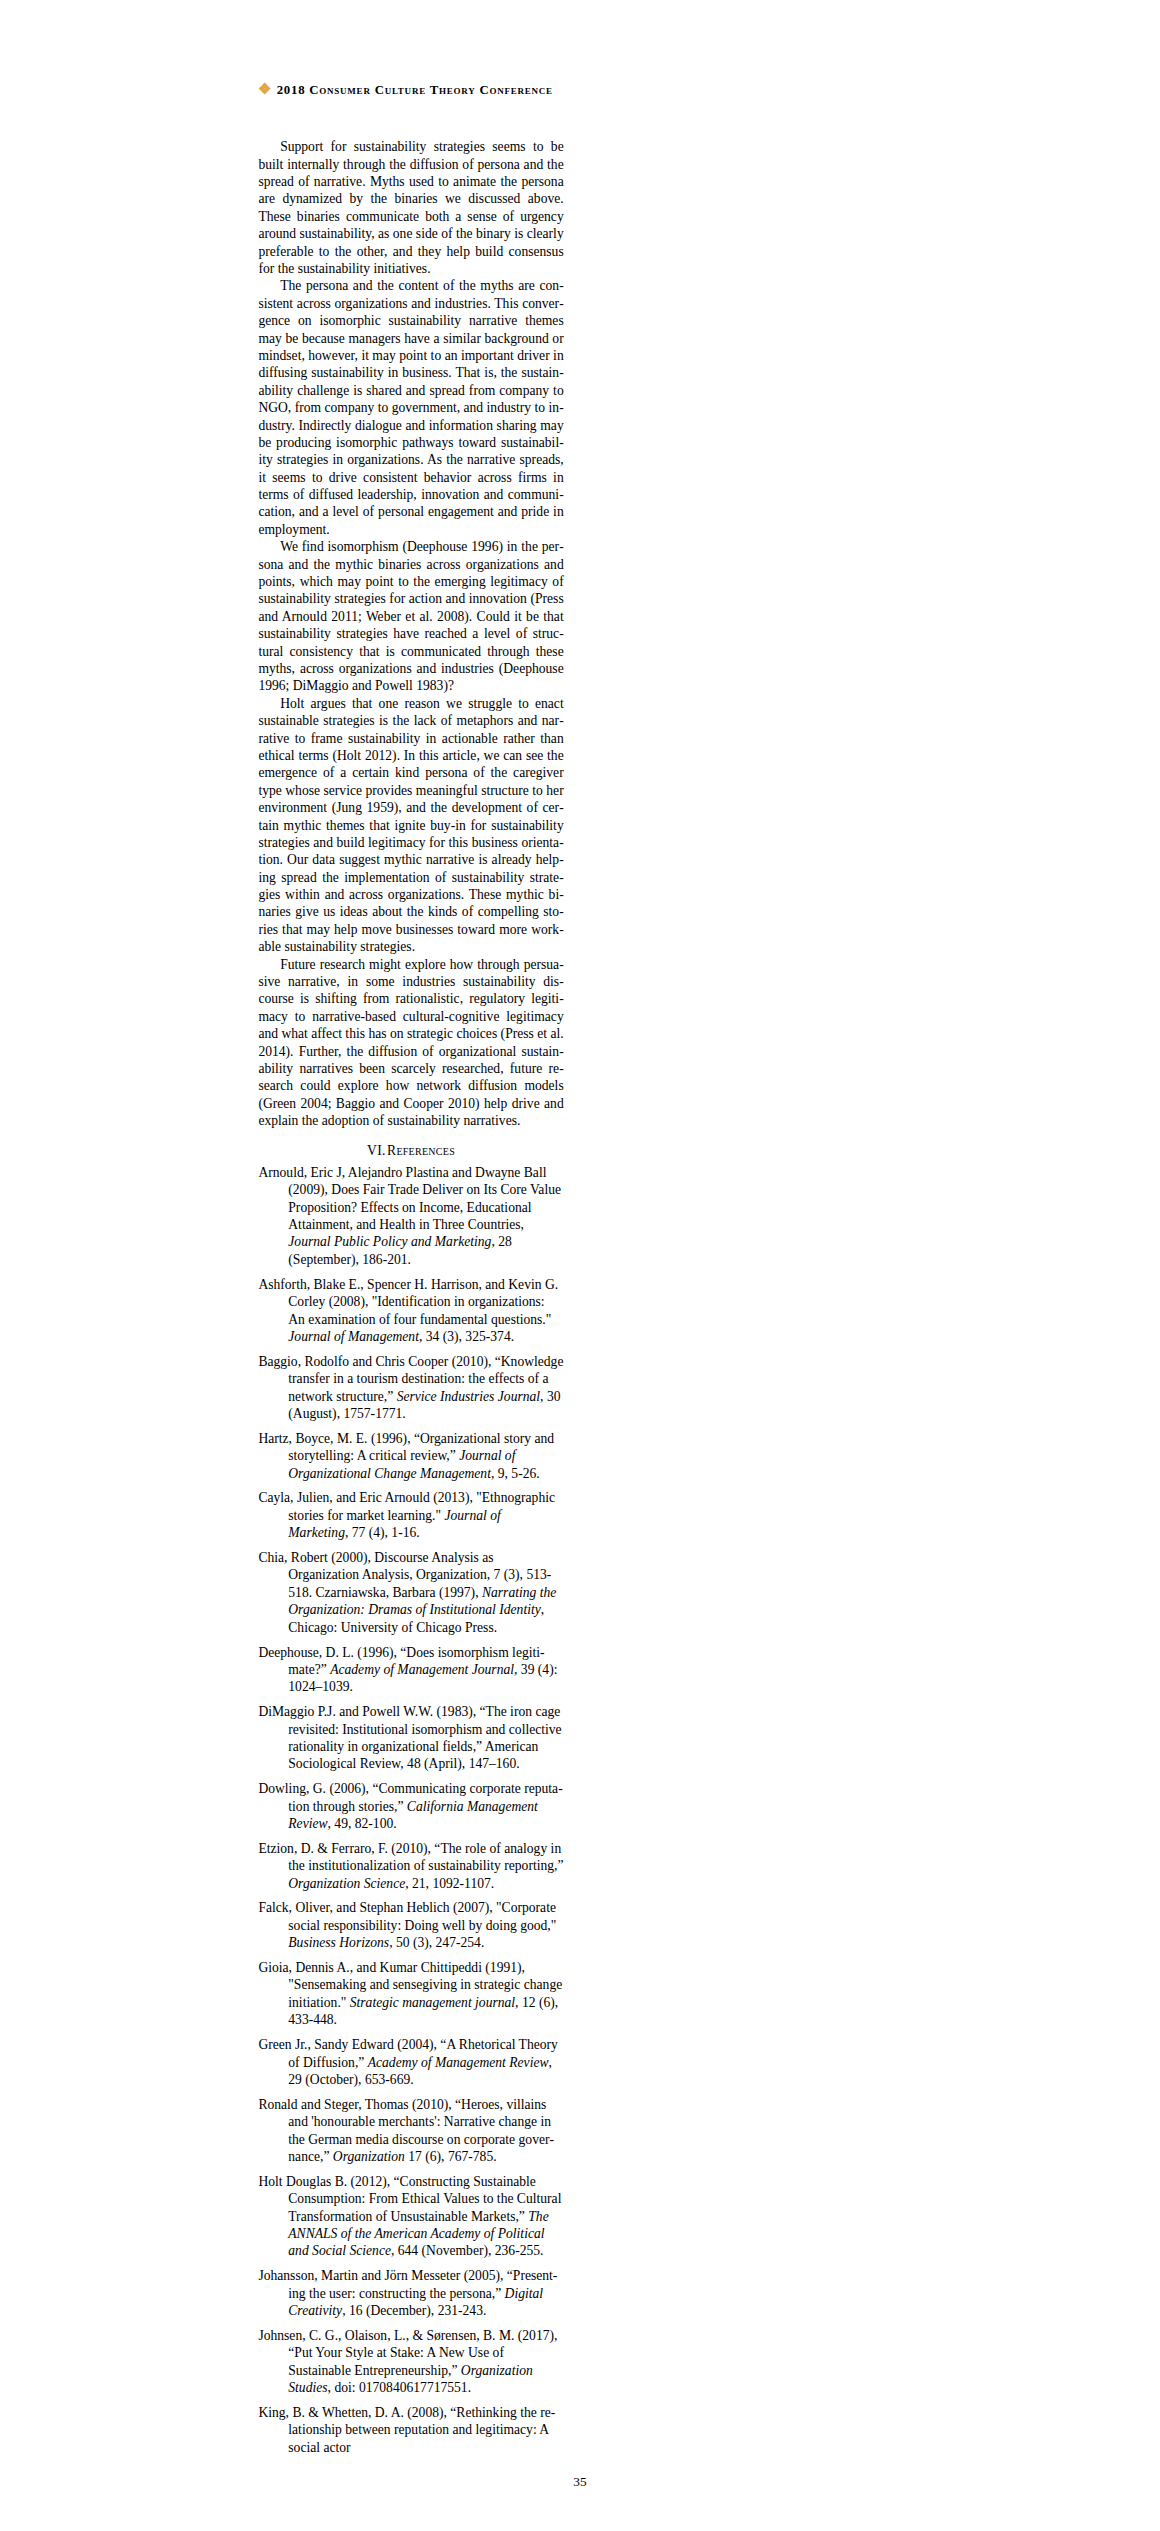❖2018 Consumer Culture Theory Conference
Support for sustainability strategies seems to be built internally through the diffusion of persona and the spread of narrative. Myths used to animate the persona are dynamized by the binaries we discussed above. These binaries communicate both a sense of urgency around sustainability, as one side of the binary is clearly preferable to the other, and they help build consensus for the sustainability initiatives.
The persona and the content of the myths are consistent across organizations and industries. This convergence on isomorphic sustainability narrative themes may be because managers have a similar background or mindset, however, it may point to an important driver in diffusing sustainability in business. That is, the sustainability challenge is shared and spread from company to NGO, from company to government, and industry to industry. Indirectly dialogue and information sharing may be producing isomorphic pathways toward sustainability strategies in organizations. As the narrative spreads, it seems to drive consistent behavior across firms in terms of diffused leadership, innovation and communication, and a level of personal engagement and pride in employment.
We find isomorphism (Deephouse 1996) in the persona and the mythic binaries across organizations and points, which may point to the emerging legitimacy of sustainability strategies for action and innovation (Press and Arnould 2011; Weber et al. 2008). Could it be that sustainability strategies have reached a level of structural consistency that is communicated through these myths, across organizations and industries (Deephouse 1996; DiMaggio and Powell 1983)?
Holt argues that one reason we struggle to enact sustainable strategies is the lack of metaphors and narrative to frame sustainability in actionable rather than ethical terms (Holt 2012). In this article, we can see the emergence of a certain kind persona of the caregiver type whose service provides meaningful structure to her environment (Jung 1959), and the development of certain mythic themes that ignite buy-in for sustainability strategies and build legitimacy for this business orientation. Our data suggest mythic narrative is already helping spread the implementation of sustainability strategies within and across organizations. These mythic binaries give us ideas about the kinds of compelling stories that may help move businesses toward more workable sustainability strategies.
Future research might explore how through persuasive narrative, in some industries sustainability discourse is shifting from rationalistic, regulatory legitimacy to narrative-based cultural-cognitive legitimacy and what affect this has on strategic choices (Press et al. 2014). Further, the diffusion of organizational sustainability narratives been scarcely researched, future research could explore how network diffusion models (Green 2004; Baggio and Cooper 2010) help drive and explain the adoption of sustainability narratives.
VI. References
Arnould, Eric J, Alejandro Plastina and Dwayne Ball (2009), Does Fair Trade Deliver on Its Core Value Proposition? Effects on Income, Educational Attainment, and Health in Three Countries, Journal Public Policy and Marketing, 28 (September), 186-201.
Ashforth, Blake E., Spencer H. Harrison, and Kevin G. Corley (2008), "Identification in organizations: An examination of four fundamental questions." Journal of Management, 34 (3), 325-374.
Baggio, Rodolfo and Chris Cooper (2010), “Knowledge transfer in a tourism destination: the effects of a network structure,” Service Industries Journal, 30 (August), 1757-1771.
Hartz, Boyce, M. E. (1996), “Organizational story and storytelling: A critical review,” Journal of Organizational Change Management, 9, 5-26.
Cayla, Julien, and Eric Arnould (2013), "Ethnographic stories for market learning." Journal of Marketing, 77 (4), 1-16.
Chia, Robert (2000), Discourse Analysis as Organization Analysis, Organization, 7 (3), 513-518. Czarniawska, Barbara (1997), Narrating the Organization: Dramas of Institutional Identity, Chicago: University of Chicago Press.
Deephouse, D. L. (1996), “Does isomorphism legitimate?” Academy of Management Journal, 39 (4): 1024–1039.
DiMaggio P.J. and Powell W.W. (1983), “The iron cage revisited: Institutional isomorphism and collective rationality in organizational fields,” American Sociological Review, 48 (April), 147–160.
Dowling, G. (2006), “Communicating corporate reputation through stories,” California Management Review, 49, 82-100.
Etzion, D. & Ferraro, F. (2010), “The role of analogy in the institutionalization of sustainability reporting,” Organization Science, 21, 1092-1107.
Falck, Oliver, and Stephan Heblich (2007), "Corporate social responsibility: Doing well by doing good," Business Horizons, 50 (3), 247-254.
Gioia, Dennis A., and Kumar Chittipeddi (1991), "Sensemaking and sensegiving in strategic change initiation." Strategic management journal, 12 (6), 433-448.
Green Jr., Sandy Edward (2004), “A Rhetorical Theory of Diffusion,” Academy of Management Review, 29 (October), 653-669.
Ronald and Steger, Thomas (2010), “Heroes, villains and 'honourable merchants': Narrative change in the German media discourse on corporate governance,” Organization 17 (6), 767-785.
Holt Douglas B. (2012), “Constructing Sustainable Consumption: From Ethical Values to the Cultural Transformation of Unsustainable Markets,” The ANNALS of the American Academy of Political and Social Science, 644 (November), 236-255.
Johansson, Martin and Jörn Messeter (2005), “Present-ing the user: constructing the persona,” Digital Creativity, 16 (December), 231-243.
Johnsen, C. G., Olaison, L., & Sørensen, B. M. (2017), “Put Your Style at Stake: A New Use of Sustainable Entrepreneurship,” Organization Studies, doi: 0170840617717551.
King, B. & Whetten, D. A. (2008), “Rethinking the relationship between reputation and legitimacy: A social actor
35